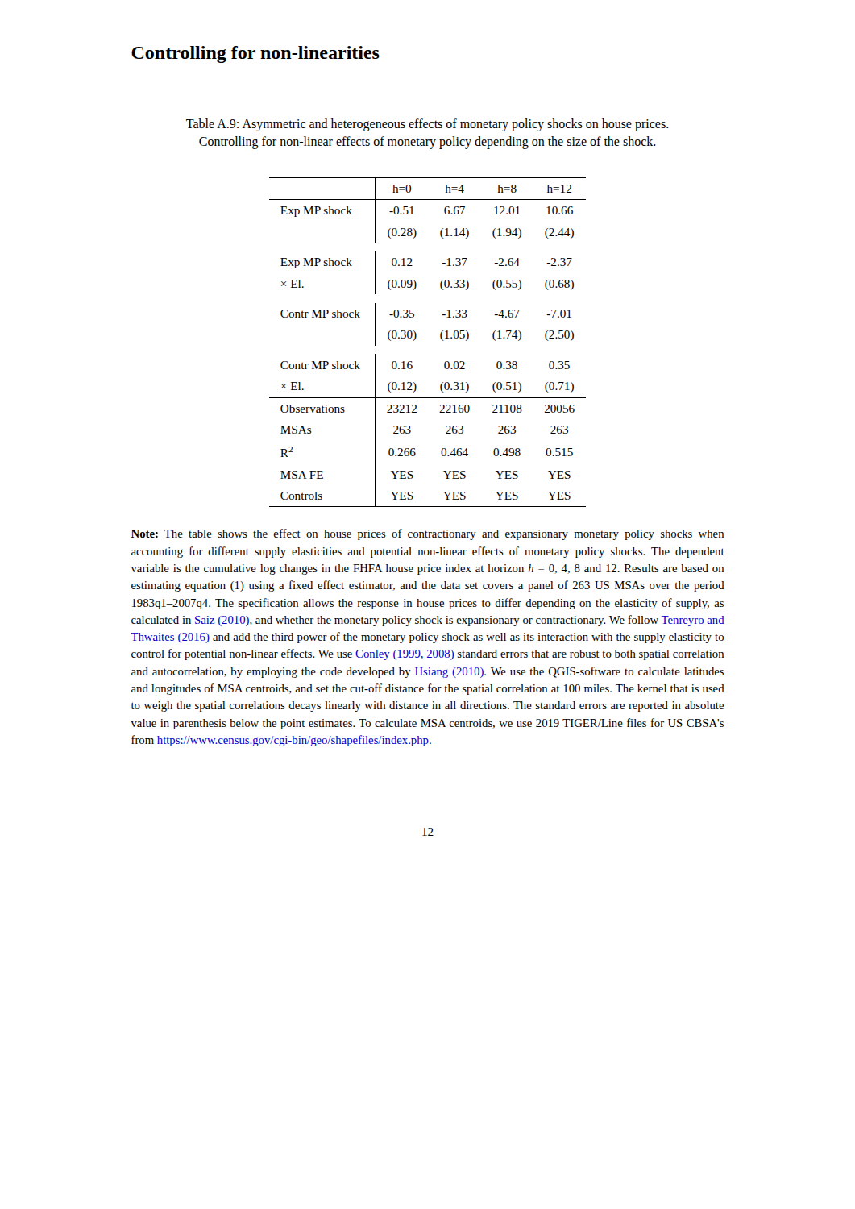Controlling for non-linearities
Table A.9: Asymmetric and heterogeneous effects of monetary policy shocks on house prices. Controlling for non-linear effects of monetary policy depending on the size of the shock.
| | h=0 | h=4 | h=8 | h=12 |
| --- | --- | --- | --- | --- |
| Exp MP shock | -0.51 | 6.67 | 12.01 | 10.66 |
| | (0.28) | (1.14) | (1.94) | (2.44) |
| Exp MP shock | 0.12 | -1.37 | -2.64 | -2.37 |
| × El. | (0.09) | (0.33) | (0.55) | (0.68) |
| Contr MP shock | -0.35 | -1.33 | -4.67 | -7.01 |
| | (0.30) | (1.05) | (1.74) | (2.50) |
| Contr MP shock | 0.16 | 0.02 | 0.38 | 0.35 |
| × El. | (0.12) | (0.31) | (0.51) | (0.71) |
| Observations | 23212 | 22160 | 21108 | 20056 |
| MSAs | 263 | 263 | 263 | 263 |
| R 2 | 0.266 | 0.464 | 0.498 | 0.515 |
| MSA FE | YES | YES | YES | YES |
| Controls | YES | YES | YES | YES |
Note: The table shows the effect on house prices of contractionary and expansionary monetary policy shocks when accounting for different supply elasticities and potential non-linear effects of monetary policy shocks. The dependent variable is the cumulative log changes in the FHFA house price index at horizon h = 0, 4, 8 and 12. Results are based on estimating equation (1) using a fixed effect estimator, and the data set covers a panel of 263 US MSAs over the period 1983q1–2007q4. The specification allows the response in house prices to differ depending on the elasticity of supply, as calculated in Saiz (2010), and whether the monetary policy shock is expansionary or contractionary. We follow Tenreyro and Thwaites (2016) and add the third power of the monetary policy shock as well as its interaction with the supply elasticity to control for potential non-linear effects. We use Conley (1999, 2008) standard errors that are robust to both spatial correlation and autocorrelation, by employing the code developed by Hsiang (2010). We use the QGIS-software to calculate latitudes and longitudes of MSA centroids, and set the cut-off distance for the spatial correlation at 100 miles. The kernel that is used to weigh the spatial correlations decays linearly with distance in all directions. The standard errors are reported in absolute value in parenthesis below the point estimates. To calculate MSA centroids, we use 2019 TIGER/Line files for US CBSA's from https://www.census.gov/cgi-bin/geo/shapefiles/index.php.
12